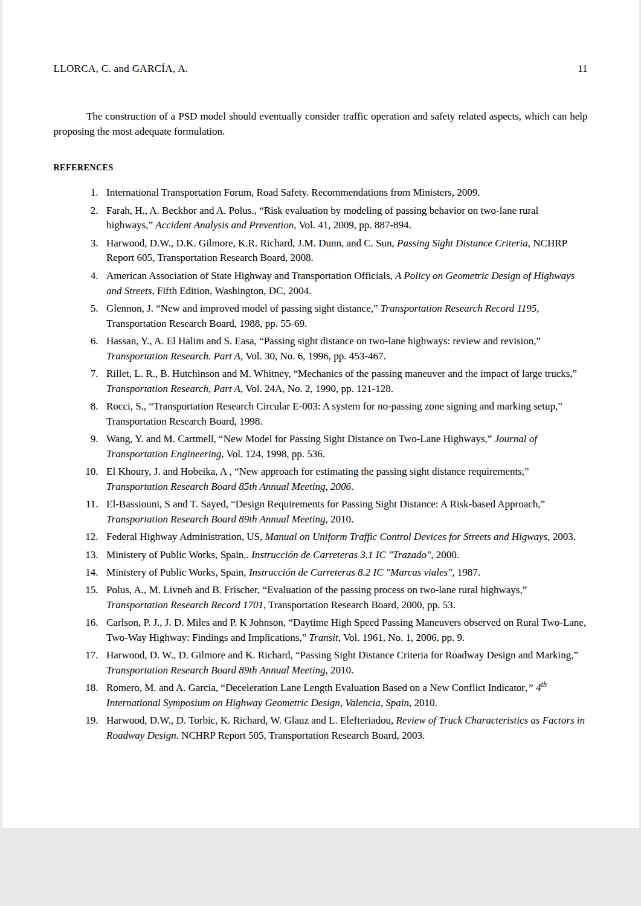LLORCA, C. and GARCÍA, A. 11
The construction of a PSD model should eventually consider traffic operation and safety related aspects, which can help proposing the most adequate formulation.
References
International Transportation Forum, Road Safety. Recommendations from Ministers, 2009.
Farah, H., A. Beckhor and A. Polus., “Risk evaluation by modeling of passing behavior on two-lane rural highways,” Accident Analysis and Prevention, Vol. 41, 2009, pp. 887-894.
Harwood, D.W., D.K. Gilmore, K.R. Richard, J.M. Dunn, and C. Sun, Passing Sight Distance Criteria, NCHRP Report 605, Transportation Research Board, 2008.
American Association of State Highway and Transportation Officials, A Policy on Geometric Design of Highways and Streets, Fifth Edition, Washington, DC, 2004.
Glennon, J. “New and improved model of passing sight distance,” Transportation Research Record 1195, Transportation Research Board, 1988, pp. 55-69.
Hassan, Y., A. El Halim and S. Easa, “Passing sight distance on two-lane highways: review and revision,” Transportation Research. Part A, Vol. 30, No. 6, 1996, pp. 453-467.
Rillet, L. R., B. Hutchinson and M. Whitney, “Mechanics of the passing maneuver and the impact of large trucks,” Transportation Research, Part A, Vol. 24A, No. 2, 1990, pp. 121-128.
Rocci, S., “Transportation Research Circular E-003: A system for no-passing zone signing and marking setup,” Transportation Research Board, 1998.
Wang, Y. and M. Cartmell, “New Model for Passing Sight Distance on Two-Lane Highways,” Journal of Transportation Engineering, Vol. 124, 1998, pp. 536.
El Khoury, J. and Hobeika, A , “New approach for estimating the passing sight distance requirements,” Transportation Research Board 85th Annual Meeting, 2006.
El-Bassiouni, S and T. Sayed, “Design Requirements for Passing Sight Distance: A Risk-based Approach,” Transportation Research Board 89th Annual Meeting, 2010.
Federal Highway Administration, US, Manual on Uniform Traffic Control Devices for Streets and Higways, 2003.
Ministery of Public Works, Spain,. Instrucción de Carreteras 3.1 IC "Trazado", 2000.
Ministery of Public Works, Spain, Instrucción de Carreteras 8.2 IC "Marcas viales", 1987.
Polus, A., M. Livneh and B. Frischer, “Evaluation of the passing process on two-lane rural highways,” Transportation Research Record 1701, Transportation Research Board, 2000, pp. 53.
Carlson, P. J., J. D. Miles and P. K Johnson, “Daytime High Speed Passing Maneuvers observed on Rural Two-Lane, Two-Way Highway: Findings and Implications,” Transit, Vol. 1961, No. 1, 2006, pp. 9.
Harwood, D. W., D. Gilmore and K. Richard, “Passing Sight Distance Criteria for Roadway Design and Marking,” Transportation Research Board 89th Annual Meeting, 2010.
Romero, M. and A. García, “Deceleration Lane Length Evaluation Based on a New Conflict Indicator,” 4th International Symposium on Highway Geometric Design, Valencia, Spain, 2010.
Harwood, D.W., D. Torbic, K. Richard, W. Glauz and L. Elefteriadou, Review of Truck Characteristics as Factors in Roadway Design. NCHRP Report 505, Transportation Research Board, 2003.